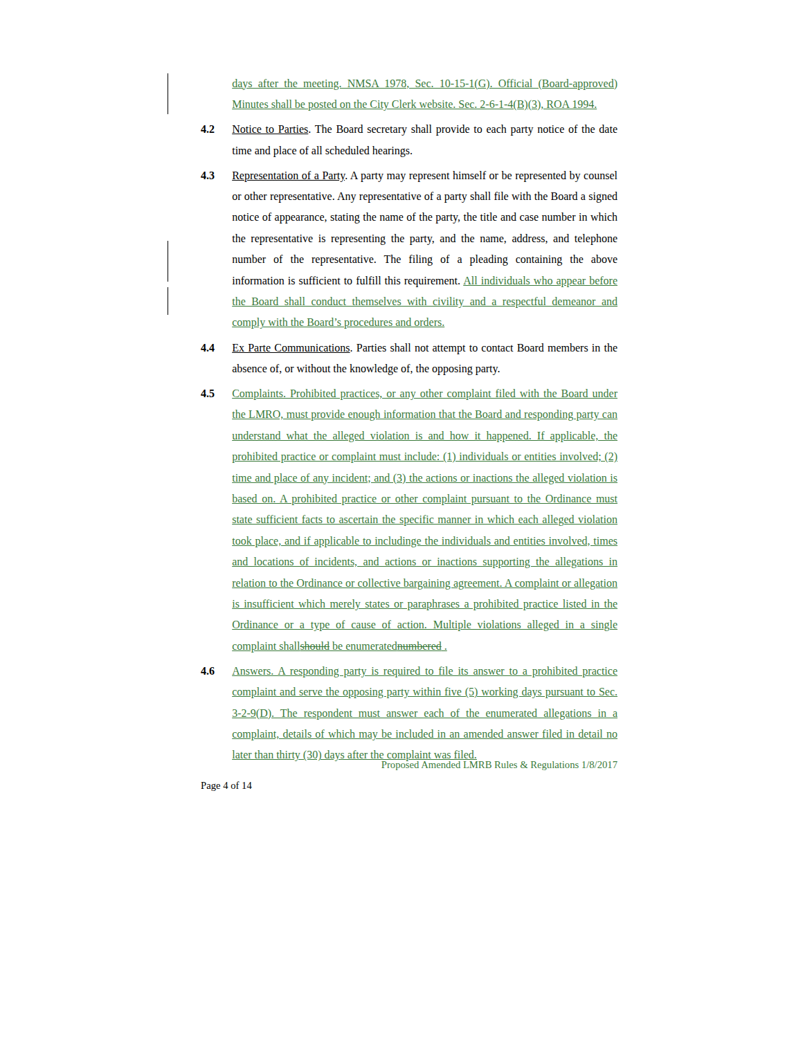days after the meeting. NMSA 1978, Sec. 10-15-1(G). Official (Board-approved) Minutes shall be posted on the City Clerk website. Sec. 2-6-1-4(B)(3), ROA 1994.
4.2
Notice to Parties. The Board secretary shall provide to each party notice of the date time and place of all scheduled hearings.
4.3
Representation of a Party. A party may represent himself or be represented by counsel or other representative. Any representative of a party shall file with the Board a signed notice of appearance, stating the name of the party, the title and case number in which the representative is representing the party, and the name, address, and telephone number of the representative. The filing of a pleading containing the above information is sufficient to fulfill this requirement. All individuals who appear before the Board shall conduct themselves with civility and a respectful demeanor and comply with the Board’s procedures and orders.
4.4
Ex Parte Communications. Parties shall not attempt to contact Board members in the absence of, or without the knowledge of, the opposing party.
4.5
Complaints. Prohibited practices, or any other complaint filed with the Board under the LMRO, must provide enough information that the Board and responding party can understand what the alleged violation is and how it happened. If applicable, the prohibited practice or complaint must include: (1) individuals or entities involved; (2) time and place of any incident; and (3) the actions or inactions the alleged violation is based on. A prohibited practice or other complaint pursuant to the Ordinance must state sufficient facts to ascertain the specific manner in which each alleged violation took place, and if applicable to includinge the individuals and entities involved, times and locations of incidents, and actions or inactions supporting the allegations in relation to the Ordinance or collective bargaining agreement. A complaint or allegation is insufficient which merely states or paraphrases a prohibited practice listed in the Ordinance or a type of cause of action. Multiple violations alleged in a single complaint shallshould be enumeratednumbered .
4.6
Answers. A responding party is required to file its answer to a prohibited practice complaint and serve the opposing party within five (5) working days pursuant to Sec. 3-2-9(D). The respondent must answer each of the enumerated allegations in a complaint, details of which may be included in an amended answer filed in detail no later than thirty (30) days after the complaint was filed.
Proposed Amended LMRB Rules & Regulations 1/8/2017 Page 4 of 14